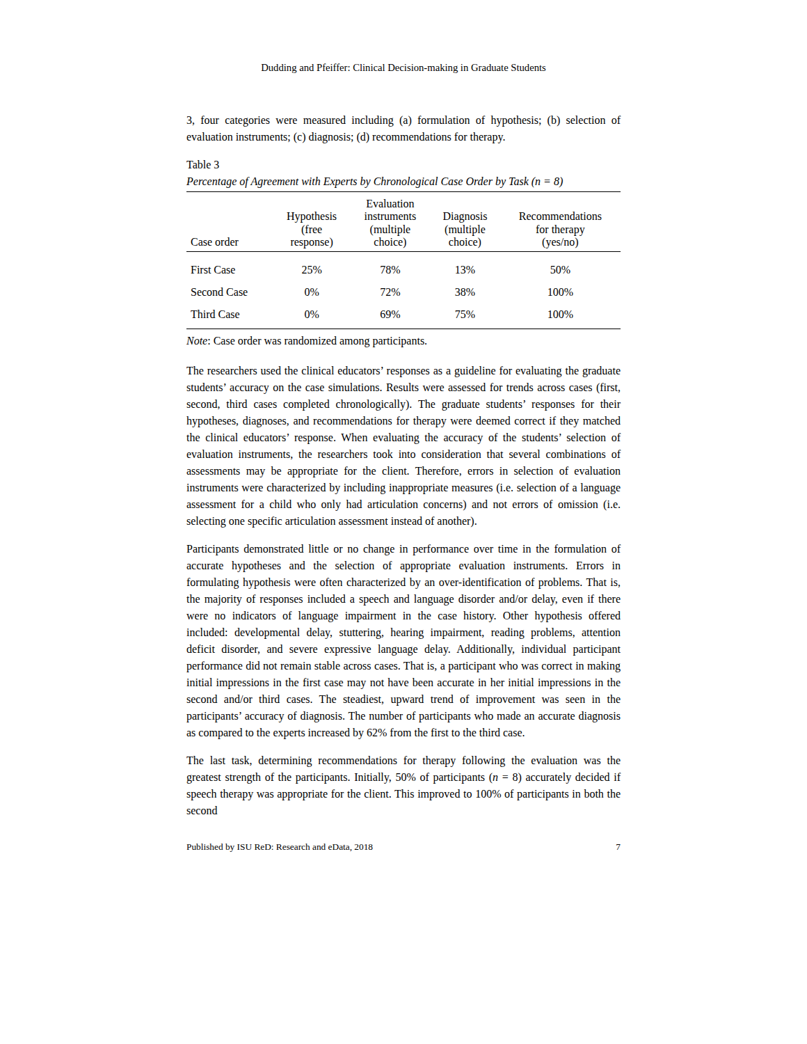Dudding and Pfeiffer: Clinical Decision-making in Graduate Students
3, four categories were measured including (a) formulation of hypothesis; (b) selection of evaluation instruments; (c) diagnosis; (d) recommendations for therapy.
Table 3 Percentage of Agreement with Experts by Chronological Case Order by Task (n = 8)
| Case order | Hypothesis (free response) | Evaluation instruments (multiple choice) | Diagnosis (multiple choice) | Recommendations for therapy (yes/no) |
| --- | --- | --- | --- | --- |
| First Case | 25% | 78% | 13% | 50% |
| Second Case | 0% | 72% | 38% | 100% |
| Third Case | 0% | 69% | 75% | 100% |
Note: Case order was randomized among participants.
The researchers used the clinical educators’ responses as a guideline for evaluating the graduate students’ accuracy on the case simulations. Results were assessed for trends across cases (first, second, third cases completed chronologically). The graduate students’ responses for their hypotheses, diagnoses, and recommendations for therapy were deemed correct if they matched the clinical educators’ response. When evaluating the accuracy of the students’ selection of evaluation instruments, the researchers took into consideration that several combinations of assessments may be appropriate for the client. Therefore, errors in selection of evaluation instruments were characterized by including inappropriate measures (i.e. selection of a language assessment for a child who only had articulation concerns) and not errors of omission (i.e. selecting one specific articulation assessment instead of another).
Participants demonstrated little or no change in performance over time in the formulation of accurate hypotheses and the selection of appropriate evaluation instruments. Errors in formulating hypothesis were often characterized by an over-identification of problems. That is, the majority of responses included a speech and language disorder and/or delay, even if there were no indicators of language impairment in the case history. Other hypothesis offered included: developmental delay, stuttering, hearing impairment, reading problems, attention deficit disorder, and severe expressive language delay. Additionally, individual participant performance did not remain stable across cases. That is, a participant who was correct in making initial impressions in the first case may not have been accurate in her initial impressions in the second and/or third cases. The steadiest, upward trend of improvement was seen in the participants’ accuracy of diagnosis. The number of participants who made an accurate diagnosis as compared to the experts increased by 62% from the first to the third case.
The last task, determining recommendations for therapy following the evaluation was the greatest strength of the participants. Initially, 50% of participants (n = 8) accurately decided if speech therapy was appropriate for the client. This improved to 100% of participants in both the second
Published by ISU ReD: Research and eData, 2018 7